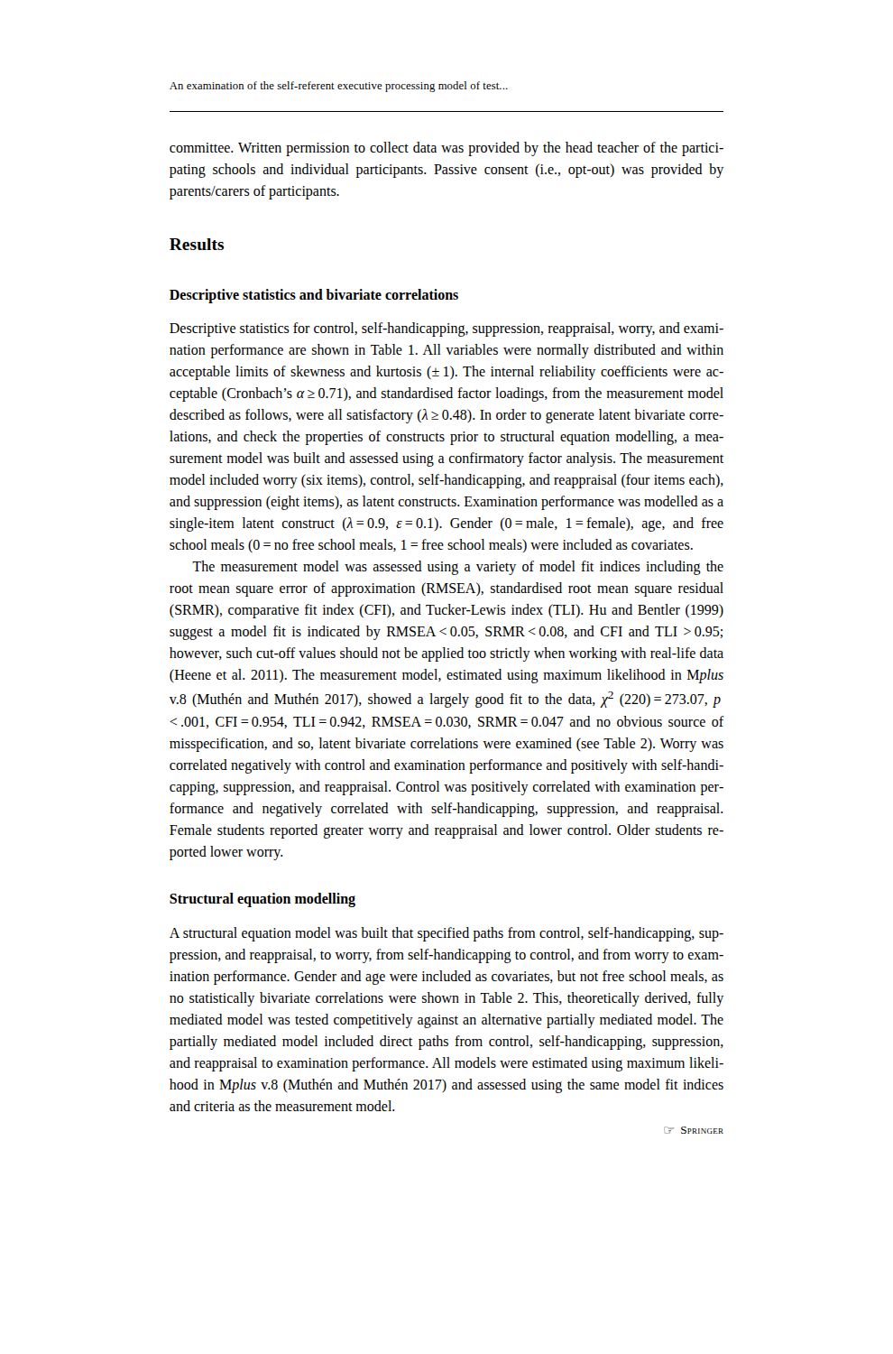An examination of the self-referent executive processing model of test...
committee. Written permission to collect data was provided by the head teacher of the participating schools and individual participants. Passive consent (i.e., opt-out) was provided by parents/carers of participants.
Results
Descriptive statistics and bivariate correlations
Descriptive statistics for control, self-handicapping, suppression, reappraisal, worry, and examination performance are shown in Table 1. All variables were normally distributed and within acceptable limits of skewness and kurtosis (± 1). The internal reliability coefficients were acceptable (Cronbach’s α ≥ 0.71), and standardised factor loadings, from the measurement model described as follows, were all satisfactory (λ ≥ 0.48). In order to generate latent bivariate correlations, and check the properties of constructs prior to structural equation modelling, a measurement model was built and assessed using a confirmatory factor analysis. The measurement model included worry (six items), control, self-handicapping, and reappraisal (four items each), and suppression (eight items), as latent constructs. Examination performance was modelled as a single-item latent construct (λ = 0.9, ε = 0.1). Gender (0 = male, 1 = female), age, and free school meals (0 = no free school meals, 1 = free school meals) were included as covariates.
The measurement model was assessed using a variety of model fit indices including the root mean square error of approximation (RMSEA), standardised root mean square residual (SRMR), comparative fit index (CFI), and Tucker-Lewis index (TLI). Hu and Bentler (1999) suggest a model fit is indicated by RMSEA < 0.05, SRMR < 0.08, and CFI and TLI > 0.95; however, such cut-off values should not be applied too strictly when working with real-life data (Heene et al. 2011). The measurement model, estimated using maximum likelihood in Mplus v.8 (Muthén and Muthén 2017), showed a largely good fit to the data, χ2 (220) = 273.07, p < .001, CFI = 0.954, TLI = 0.942, RMSEA = 0.030, SRMR = 0.047 and no obvious source of misspecification, and so, latent bivariate correlations were examined (see Table 2). Worry was correlated negatively with control and examination performance and positively with self-handicapping, suppression, and reappraisal. Control was positively correlated with examination performance and negatively correlated with self-handicapping, suppression, and reappraisal. Female students reported greater worry and reappraisal and lower control. Older students reported lower worry.
Structural equation modelling
A structural equation model was built that specified paths from control, self-handicapping, suppression, and reappraisal, to worry, from self-handicapping to control, and from worry to examination performance. Gender and age were included as covariates, but not free school meals, as no statistically bivariate correlations were shown in Table 2. This, theoretically derived, fully mediated model was tested competitively against an alternative partially mediated model. The partially mediated model included direct paths from control, self-handicapping, suppression, and reappraisal to examination performance. All models were estimated using maximum likelihood in Mplus v.8 (Muthén and Muthén 2017) and assessed using the same model fit indices and criteria as the measurement model.
☞Springer